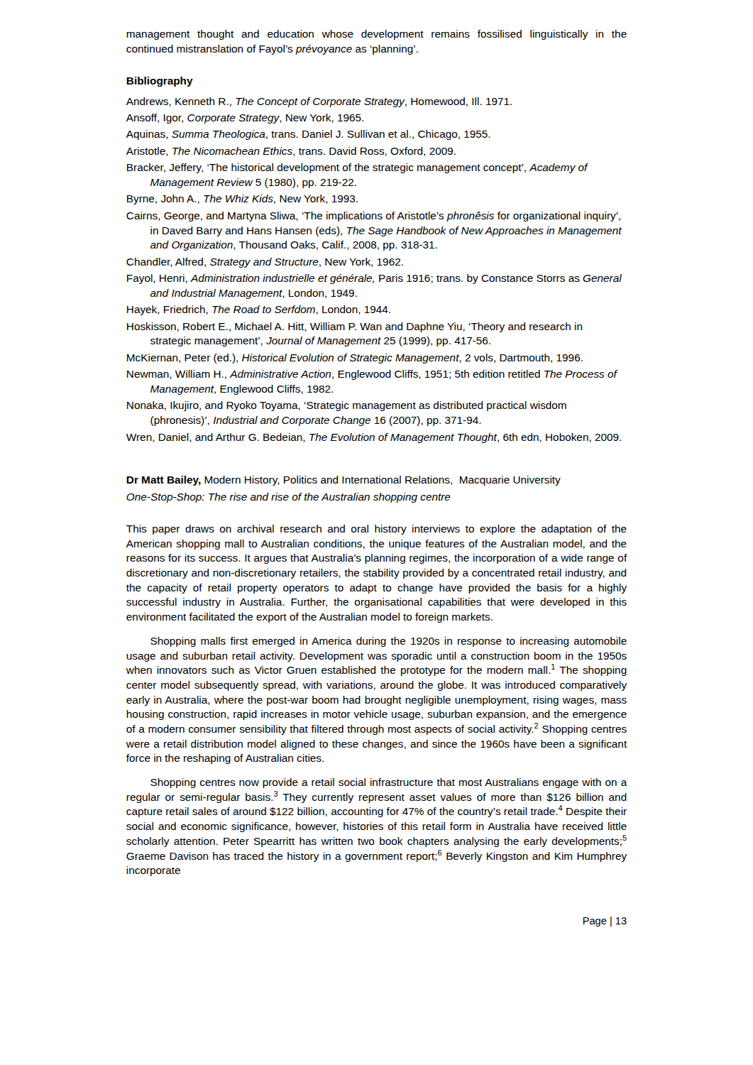management thought and education whose development remains fossilised linguistically in the continued mistranslation of Fayol’s prévoyance as ‘planning’.
Bibliography
Andrews, Kenneth R., The Concept of Corporate Strategy, Homewood, Ill. 1971.
Ansoff, Igor, Corporate Strategy, New York, 1965.
Aquinas, Summa Theologica, trans. Daniel J. Sullivan et al., Chicago, 1955.
Aristotle, The Nicomachean Ethics, trans. David Ross, Oxford, 2009.
Bracker, Jeffery, ‘The historical development of the strategic management concept’, Academy of Management Review 5 (1980), pp. 219-22.
Byrne, John A., The Whiz Kids, New York, 1993.
Cairns, George, and Martyna Sliwa, ‘The implications of Aristotle’s phronêsis for organizational inquiry’, in Daved Barry and Hans Hansen (eds), The Sage Handbook of New Approaches in Management and Organization, Thousand Oaks, Calif., 2008, pp. 318-31.
Chandler, Alfred, Strategy and Structure, New York, 1962.
Fayol, Henri, Administration industrielle et générale, Paris 1916; trans. by Constance Storrs as General and Industrial Management, London, 1949.
Hayek, Friedrich, The Road to Serfdom, London, 1944.
Hoskisson, Robert E., Michael A. Hitt, William P. Wan and Daphne Yiu, ‘Theory and research in strategic management’, Journal of Management 25 (1999), pp. 417-56.
McKiernan, Peter (ed.), Historical Evolution of Strategic Management, 2 vols, Dartmouth, 1996.
Newman, William H., Administrative Action, Englewood Cliffs, 1951; 5th edition retitled The Process of Management, Englewood Cliffs, 1982.
Nonaka, Ikujiro, and Ryoko Toyama, ‘Strategic management as distributed practical wisdom (phronesis)’, Industrial and Corporate Change 16 (2007), pp. 371-94.
Wren, Daniel, and Arthur G. Bedeian, The Evolution of Management Thought, 6th edn, Hoboken, 2009.
Dr Matt Bailey, Modern History, Politics and International Relations, Macquarie University
One-Stop-Shop: The rise and rise of the Australian shopping centre
This paper draws on archival research and oral history interviews to explore the adaptation of the American shopping mall to Australian conditions, the unique features of the Australian model, and the reasons for its success. It argues that Australia’s planning regimes, the incorporation of a wide range of discretionary and non-discretionary retailers, the stability provided by a concentrated retail industry, and the capacity of retail property operators to adapt to change have provided the basis for a highly successful industry in Australia. Further, the organisational capabilities that were developed in this environment facilitated the export of the Australian model to foreign markets.
Shopping malls first emerged in America during the 1920s in response to increasing automobile usage and suburban retail activity. Development was sporadic until a construction boom in the 1950s when innovators such as Victor Gruen established the prototype for the modern mall.1 The shopping center model subsequently spread, with variations, around the globe. It was introduced comparatively early in Australia, where the post-war boom had brought negligible unemployment, rising wages, mass housing construction, rapid increases in motor vehicle usage, suburban expansion, and the emergence of a modern consumer sensibility that filtered through most aspects of social activity.2 Shopping centres were a retail distribution model aligned to these changes, and since the 1960s have been a significant force in the reshaping of Australian cities.
Shopping centres now provide a retail social infrastructure that most Australians engage with on a regular or semi-regular basis.3 They currently represent asset values of more than $126 billion and capture retail sales of around $122 billion, accounting for 47% of the country’s retail trade.4 Despite their social and economic significance, however, histories of this retail form in Australia have received little scholarly attention. Peter Spearritt has written two book chapters analysing the early developments;5 Graeme Davison has traced the history in a government report;6 Beverly Kingston and Kim Humphrey incorporate
Page | 13